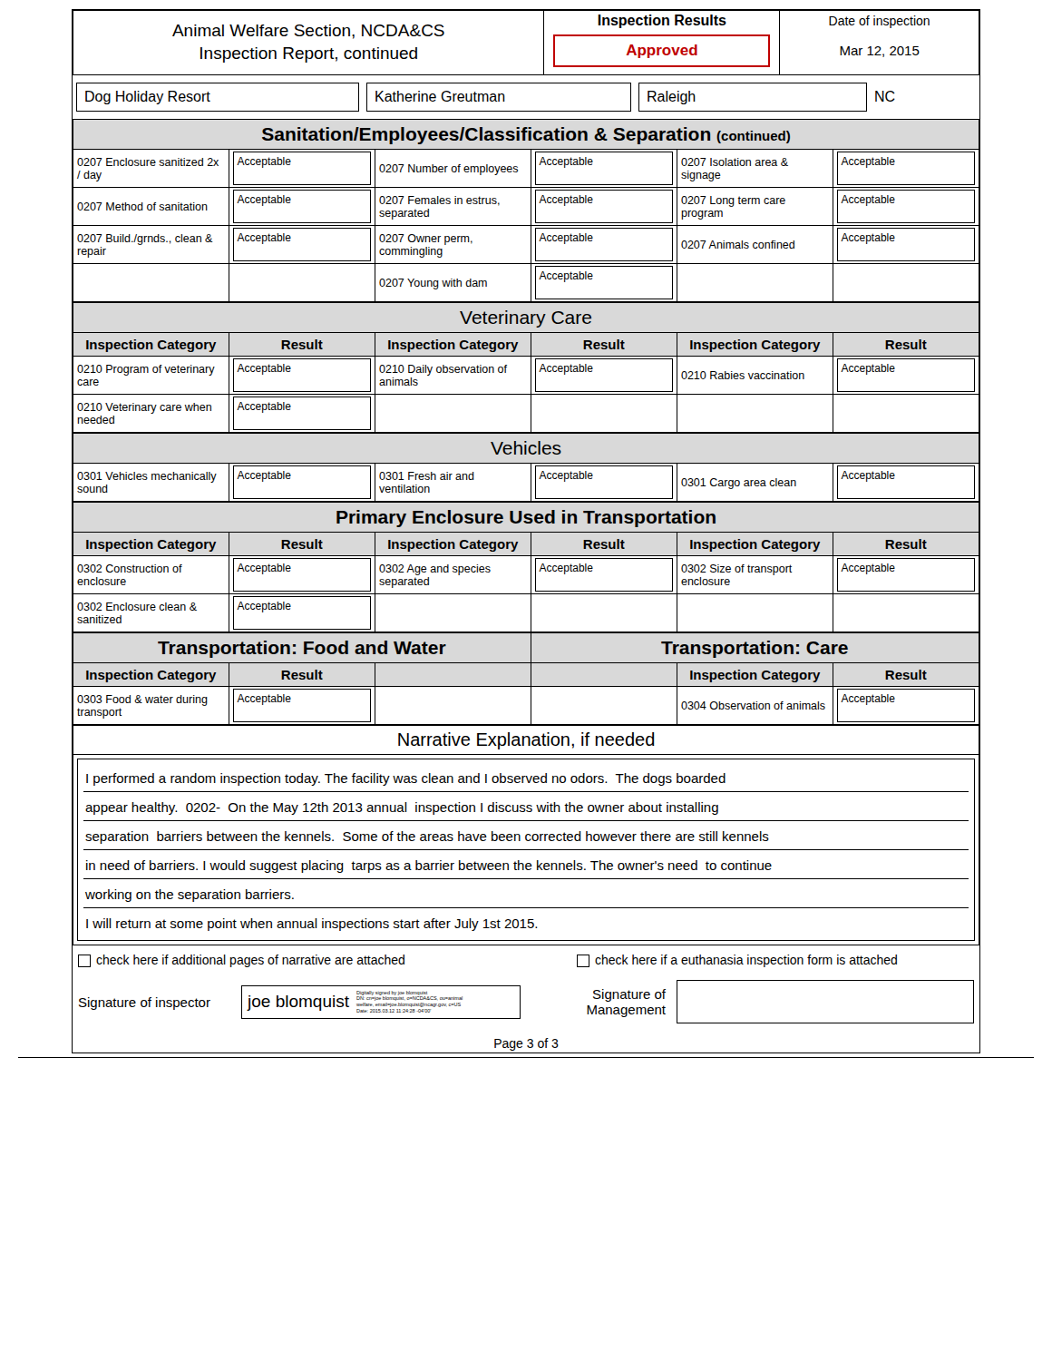| Animal Welfare Section, NCDA&CS Inspection Report, continued | Inspection Results | Date of inspection |
| Approved | Mar 12, 2015 |
| Dog Holiday Resort | Katherine Greutman | Raleigh | NC |
| Sanitation/Employees/Classification & Separation (continued) |
| 0207 Enclosure sanitized 2x / day | Acceptable | 0207 Number of employees | Acceptable | 0207 Isolation area & signage | Acceptable |
| 0207 Method of sanitation | Acceptable | 0207 Females in estrus, separated | Acceptable | 0207 Long term care program | Acceptable |
| 0207 Build./grnds., clean & repair | Acceptable | 0207 Owner perm, commingling | Acceptable | 0207 Animals confined | Acceptable |
| | | 0207 Young with dam | Acceptable | | |
| Veterinary Care |
| Inspection Category | Result | Inspection Category | Result | Inspection Category | Result |
| 0210 Program of veterinary care | Acceptable | 0210 Daily observation of animals | Acceptable | 0210 Rabies vaccination | Acceptable |
| 0210 Veterinary care when needed | Acceptable | | | | |
| Vehicles |
| 0301 Vehicles mechanically sound | Acceptable | 0301 Fresh air and ventilation | Acceptable | 0301 Cargo area clean | Acceptable |
| Primary Enclosure Used in Transportation |
| Inspection Category | Result | Inspection Category | Result | Inspection Category | Result |
| 0302 Construction of enclosure | Acceptable | 0302 Age and species separated | Acceptable | 0302 Size of transport enclosure | Acceptable |
| 0302 Enclosure clean & sanitized | Acceptable | | | | |
| Transportation: Food and Water | Transportation: Care |
| Inspection Category | Result | | | Inspection Category | Result |
| 0303 Food & water during transport | Acceptable | | | 0304 Observation of animals | Acceptable |
| Narrative Explanation, if needed |
| I performed a random inspection today. The facility was clean and I observed no odors. The dogs boarded appear healthy. 0202- On the May 12th 2013 annual inspection I discuss with the owner about installing separation barriers between the kennels. Some of the areas have been corrected however there are still kennels in need of barriers. I would suggest placing tarps as a barrier between the kennels. The owner's need to continue working on the separation barriers. I will return at some point when annual inspections start after July 1st 2015. |
| check here if additional pages of narrative are attached | check here if a euthanasia inspection form is attached |
| Signature of inspector | joe blomquist Digitally signed by joe blomquist DN: cn=joe blomquist, o=NCDA&CS, ou=animal welfare, email=joe.blomquist@ncagr.gov, c=US Date: 2015.03.12 11:24:28 -04'00' | Signature of Management | |
Page 3 of 3